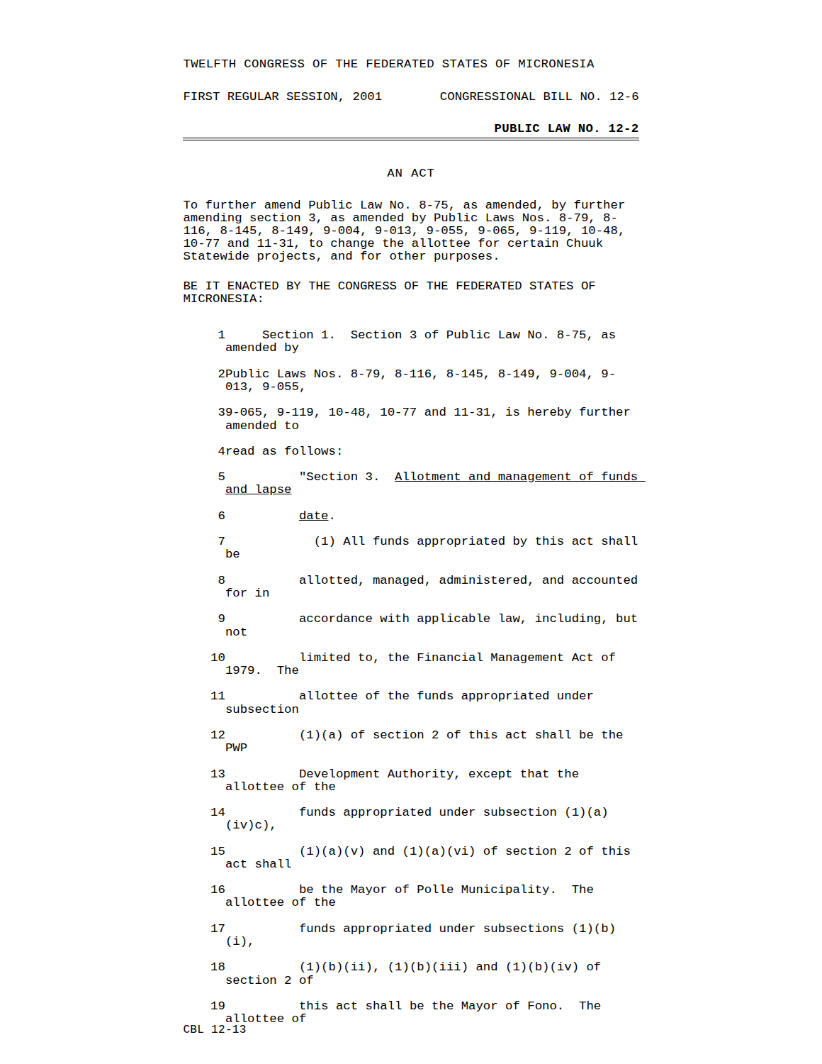TWELFTH CONGRESS OF THE FEDERATED STATES OF MICRONESIA
FIRST REGULAR SESSION, 2001 CONGRESSIONAL BILL NO. 12-6
PUBLIC LAW NO. 12-2
AN ACT
To further amend Public Law No. 8-75, as amended, by further amending section 3, as amended by Public Laws Nos. 8-79, 8-116, 8-145, 8-149, 9-004, 9-013, 9-055, 9-065, 9-119, 10-48, 10-77 and 11-31, to change the allottee for certain Chuuk Statewide projects, and for other purposes.
BE IT ENACTED BY THE CONGRESS OF THE FEDERATED STATES OF MICRONESIA:
| 1 | Section 1. Section 3 of Public Law No. 8-75, as amended by |
| 2 | Public Laws Nos. 8-79, 8-116, 8-145, 8-149, 9-004, 9-013, 9-055, |
| 3 | 9-065, 9-119, 10-48, 10-77 and 11-31, is hereby further amended to |
| 4 | read as follows: |
| 5 | "Section 3. Allotment and management of funds and lapse |
| 6 | date . |
| 7 | (1) All funds appropriated by this act shall be |
| 8 | allotted, managed, administered, and accounted for in |
| 9 | accordance with applicable law, including, but not |
| 10 | limited to, the Financial Management Act of 1979. The |
| 11 | allottee of the funds appropriated under subsection |
| 12 | (1)(a) of section 2 of this act shall be the PWP |
| 13 | Development Authority, except that the allottee of the |
| 14 | funds appropriated under subsection (1)(a)(iv)c), |
| 15 | (1)(a)(v) and (1)(a)(vi) of section 2 of this act shall |
| 16 | be the Mayor of Polle Municipality. The allottee of the |
| 17 | funds appropriated under subsections (1)(b)(i), |
| 18 | (1)(b)(ii), (1)(b)(iii) and (1)(b)(iv) of section 2 of |
| 19 | this act shall be the Mayor of Fono. The allottee of |
CBL 12-13